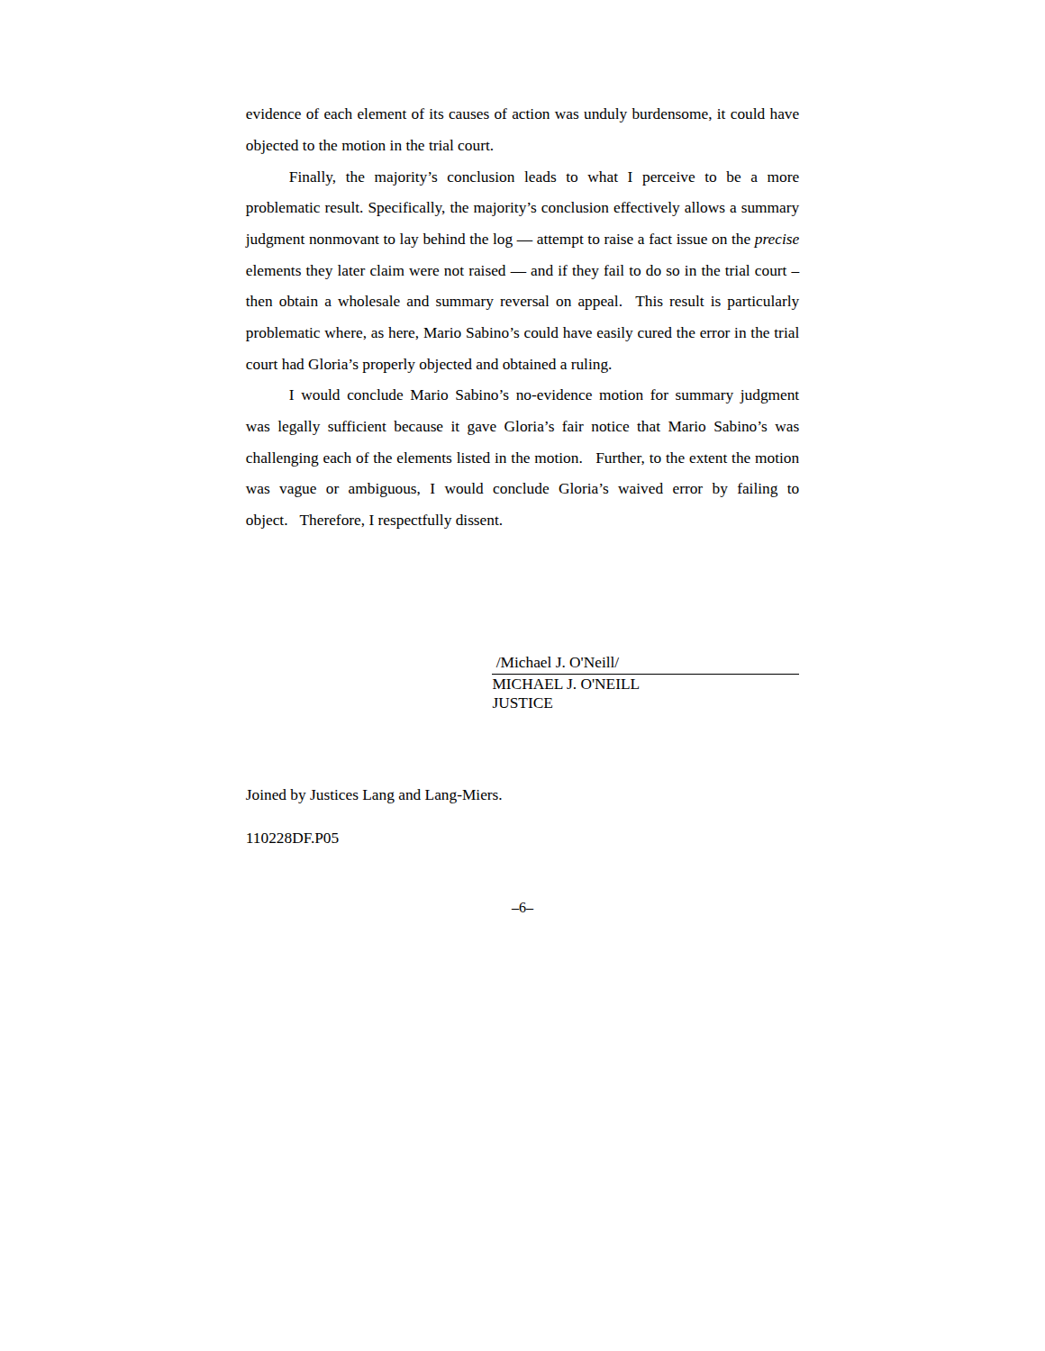evidence of each element of its causes of action was unduly burdensome, it could have objected to the motion in the trial court.
Finally, the majority’s conclusion leads to what I perceive to be a more problematic result. Specifically, the majority’s conclusion effectively allows a summary judgment nonmovant to lay behind the log — attempt to raise a fact issue on the precise elements they later claim were not raised — and if they fail to do so in the trial court – then obtain a wholesale and summary reversal on appeal. This result is particularly problematic where, as here, Mario Sabino’s could have easily cured the error in the trial court had Gloria’s properly objected and obtained a ruling.
I would conclude Mario Sabino’s no-evidence motion for summary judgment was legally sufficient because it gave Gloria’s fair notice that Mario Sabino’s was challenging each of the elements listed in the motion. Further, to the extent the motion was vague or ambiguous, I would conclude Gloria’s waived error by failing to object. Therefore, I respectfully dissent.
/Michael J. O'Neill/
MICHAEL J. O'NEILL
JUSTICE
Joined by Justices Lang and Lang-Miers.
110228DF.P05
–6–